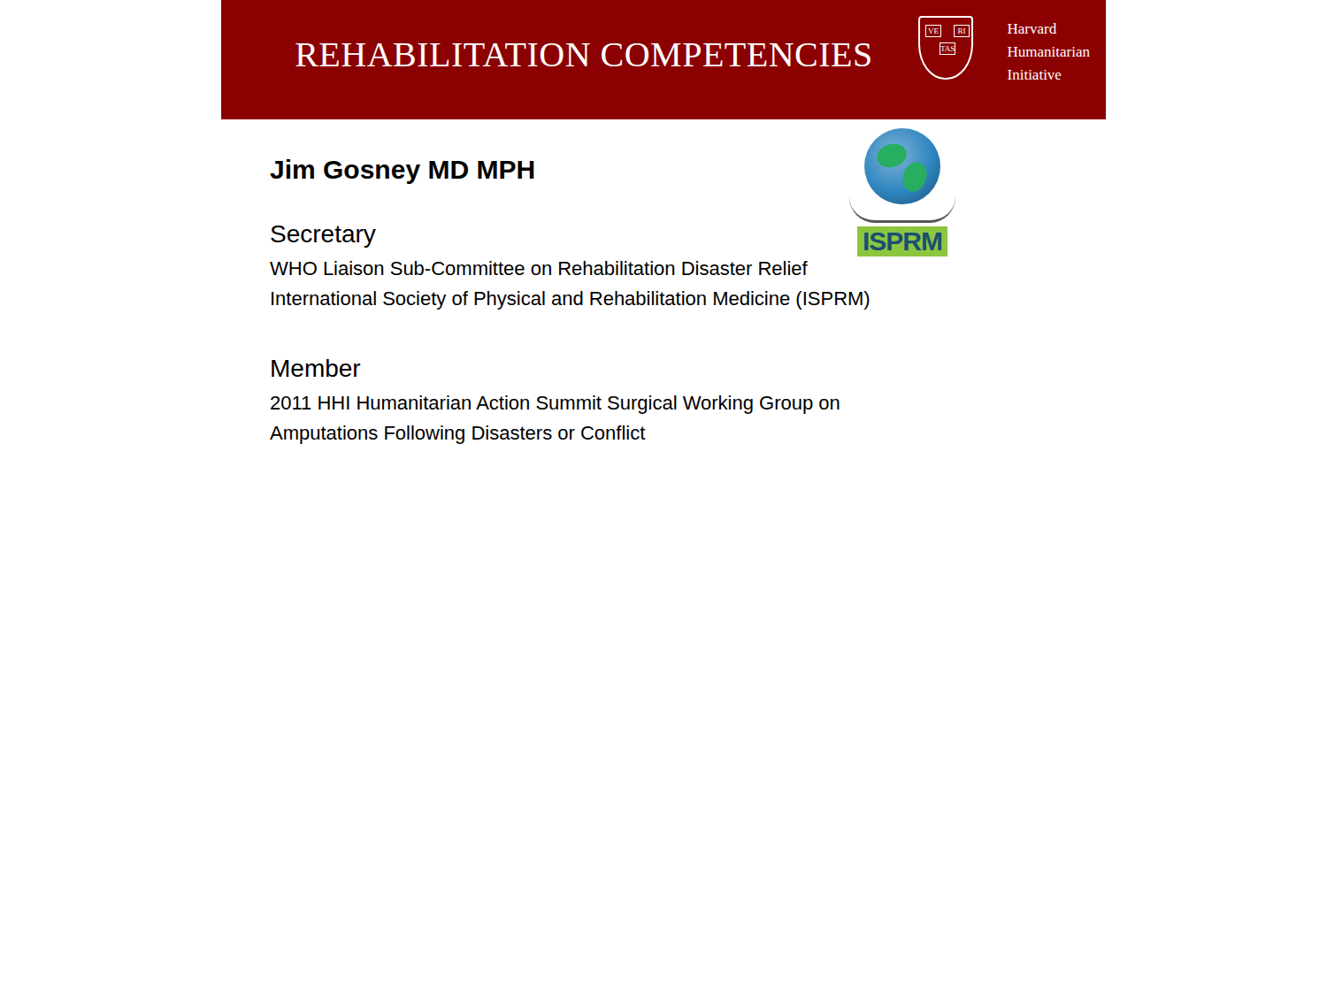REHABILITATION COMPETENCIES
VE
RI
TAS
Harvard
Humanitarian
Initiative
ISPRM
Jim Gosney MD MPH
Secretary
WHO Liaison Sub-Committee on Rehabilitation Disaster Relief
International Society of Physical and Rehabilitation Medicine (ISPRM)
Member
2011 HHI Humanitarian Action Summit Surgical Working Group on
Amputations Following Disasters or Conflict